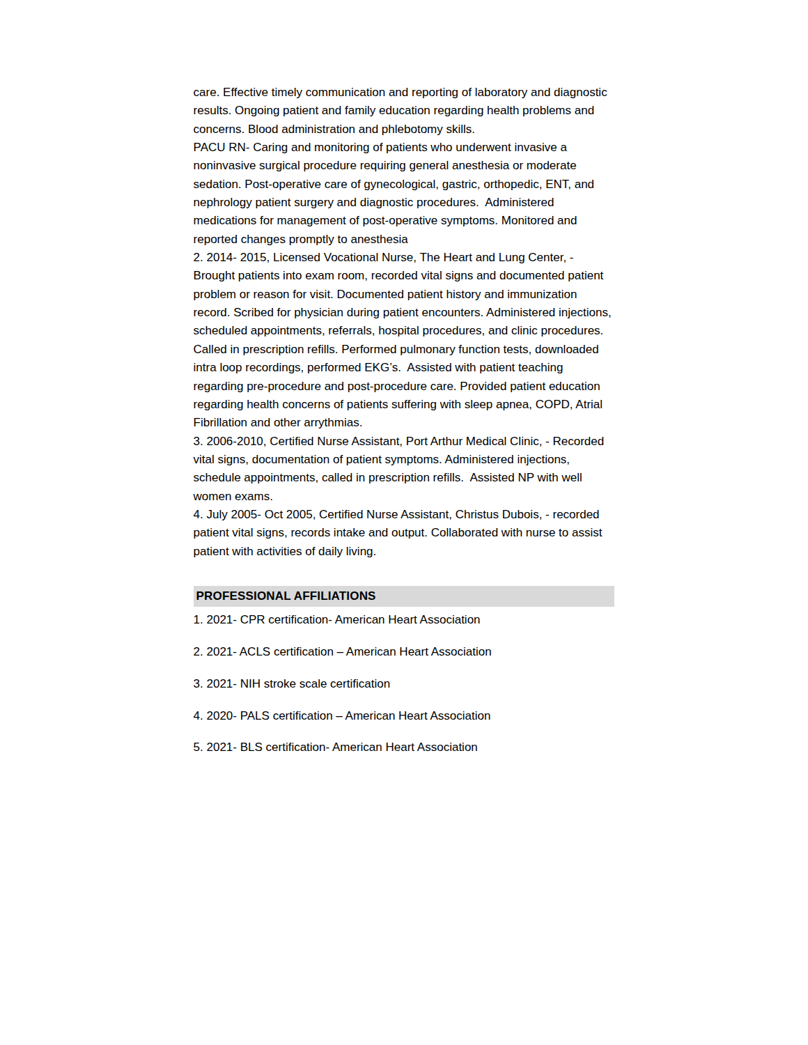care. Effective timely communication and reporting of laboratory and diagnostic results. Ongoing patient and family education regarding health problems and concerns. Blood administration and phlebotomy skills.
PACU RN- Caring and monitoring of patients who underwent invasive a noninvasive surgical procedure requiring general anesthesia or moderate sedation. Post-operative care of gynecological, gastric, orthopedic, ENT, and nephrology patient surgery and diagnostic procedures. Administered medications for management of post-operative symptoms. Monitored and reported changes promptly to anesthesia
2. 2014- 2015, Licensed Vocational Nurse, The Heart and Lung Center, - Brought patients into exam room, recorded vital signs and documented patient problem or reason for visit. Documented patient history and immunization record. Scribed for physician during patient encounters. Administered injections, scheduled appointments, referrals, hospital procedures, and clinic procedures. Called in prescription refills. Performed pulmonary function tests, downloaded intra loop recordings, performed EKG’s. Assisted with patient teaching regarding pre-procedure and post-procedure care. Provided patient education regarding health concerns of patients suffering with sleep apnea, COPD, Atrial Fibrillation and other arrythmias.
3. 2006-2010, Certified Nurse Assistant, Port Arthur Medical Clinic, - Recorded vital signs, documentation of patient symptoms. Administered injections, schedule appointments, called in prescription refills. Assisted NP with well women exams.
4. July 2005- Oct 2005, Certified Nurse Assistant, Christus Dubois, - recorded patient vital signs, records intake and output. Collaborated with nurse to assist patient with activities of daily living.
PROFESSIONAL AFFILIATIONS
1. 2021- CPR certification- American Heart Association
2. 2021- ACLS certification – American Heart Association
3. 2021- NIH stroke scale certification
4. 2020- PALS certification – American Heart Association
5. 2021- BLS certification- American Heart Association